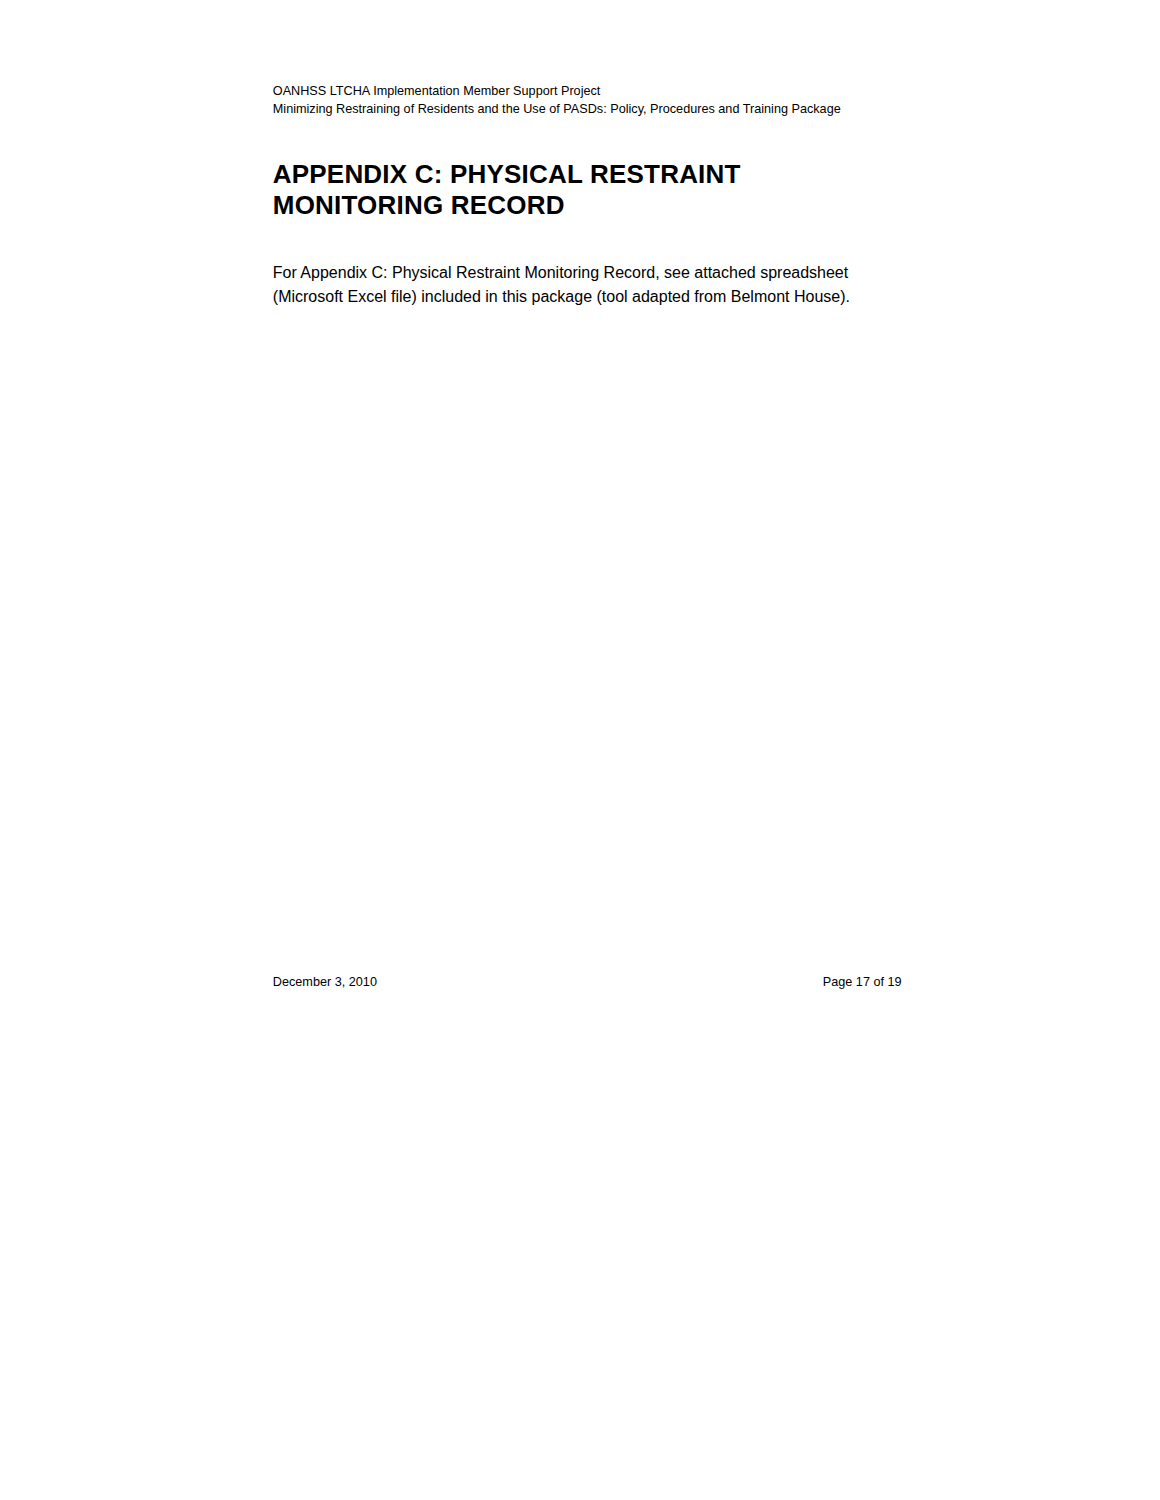OANHSS LTCHA Implementation Member Support Project
Minimizing Restraining of Residents and the Use of PASDs: Policy, Procedures and Training Package
APPENDIX C: PHYSICAL RESTRAINT MONITORING RECORD
For Appendix C: Physical Restraint Monitoring Record, see attached spreadsheet (Microsoft Excel file) included in this package (tool adapted from Belmont House).
December 3, 2010 Page 17 of 19